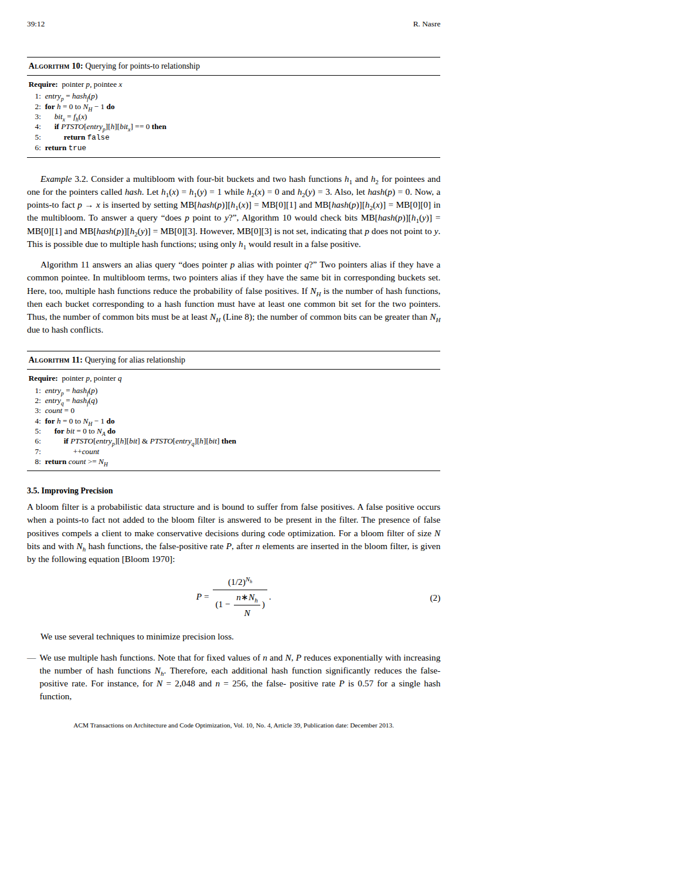39:12 R. Nasre
Algorithm 10: Querying for points-to relationship
Require: pointer p, pointee x
entryp = hashf(p)
for h = 0 to NH − 1 do
bitx = fh(x)
if PTSTO[entryp][h][bitx] == 0 then
return false
return true
Example 3.2. Consider a multibloom with four-bit buckets and two hash functions h1 and h2 for pointees and one for the pointers called hash. Let h1(x) = h1(y) = 1 while h2(x) = 0 and h2(y) = 3. Also, let hash(p) = 0. Now, a points-to fact p → x is inserted by setting MB[hash(p)][h1(x)] = MB[0][1] and MB[hash(p)][h2(x)] = MB[0][0] in the multibloom. To answer a query “does p point to y?”, Algorithm 10 would check bits MB[hash(p)][h1(y)] = MB[0][1] and MB[hash(p)][h2(y)] = MB[0][3]. However, MB[0][3] is not set, indicating that p does not point to y. This is possible due to multiple hash functions; using only h1 would result in a false positive.
Algorithm 11 answers an alias query “does pointer p alias with pointer q?” Two pointers alias if they have a common pointee. In multibloom terms, two pointers alias if they have the same bit in corresponding buckets set. Here, too, multiple hash functions reduce the probability of false positives. If NH is the number of hash functions, then each bucket corresponding to a hash function must have at least one common bit set for the two pointers. Thus, the number of common bits must be at least NH (Line 8); the number of common bits can be greater than NH due to hash conflicts.
Algorithm 11: Querying for alias relationship
Require: pointer p, pointer q
entryp = hashf(p)
entryq = hashf(q)
count = 0
for h = 0 to NH − 1 do
for bit = 0 to NA do
if PTSTO[entryp][h][bit] & PTSTO[entryq][h][bit] then
++count
return count >= NH
3.5. Improving Precision
A bloom filter is a probabilistic data structure and is bound to suffer from false positives. A false positive occurs when a points-to fact not added to the bloom filter is answered to be present in the filter. The presence of false positives compels a client to make conservative decisions during code optimization. For a bloom filter of size N bits and with Nh hash functions, the false-positive rate P, after n elements are inserted in the bloom filter, is given by the following equation [Bloom 1970]:
P = (1/2)Nh (1 − n∗Nh N) . (2)
We use several techniques to minimize precision loss.
We use multiple hash functions. Note that for fixed values of n and N, P reduces exponentially with increasing the number of hash functions Nh. Therefore, each additional hash function significantly reduces the false-positive rate. For instance, for N = 2,048 and n = 256, the false- positive rate P is 0.57 for a single hash function,
ACM Transactions on Architecture and Code Optimization, Vol. 10, No. 4, Article 39, Publication date: December 2013.